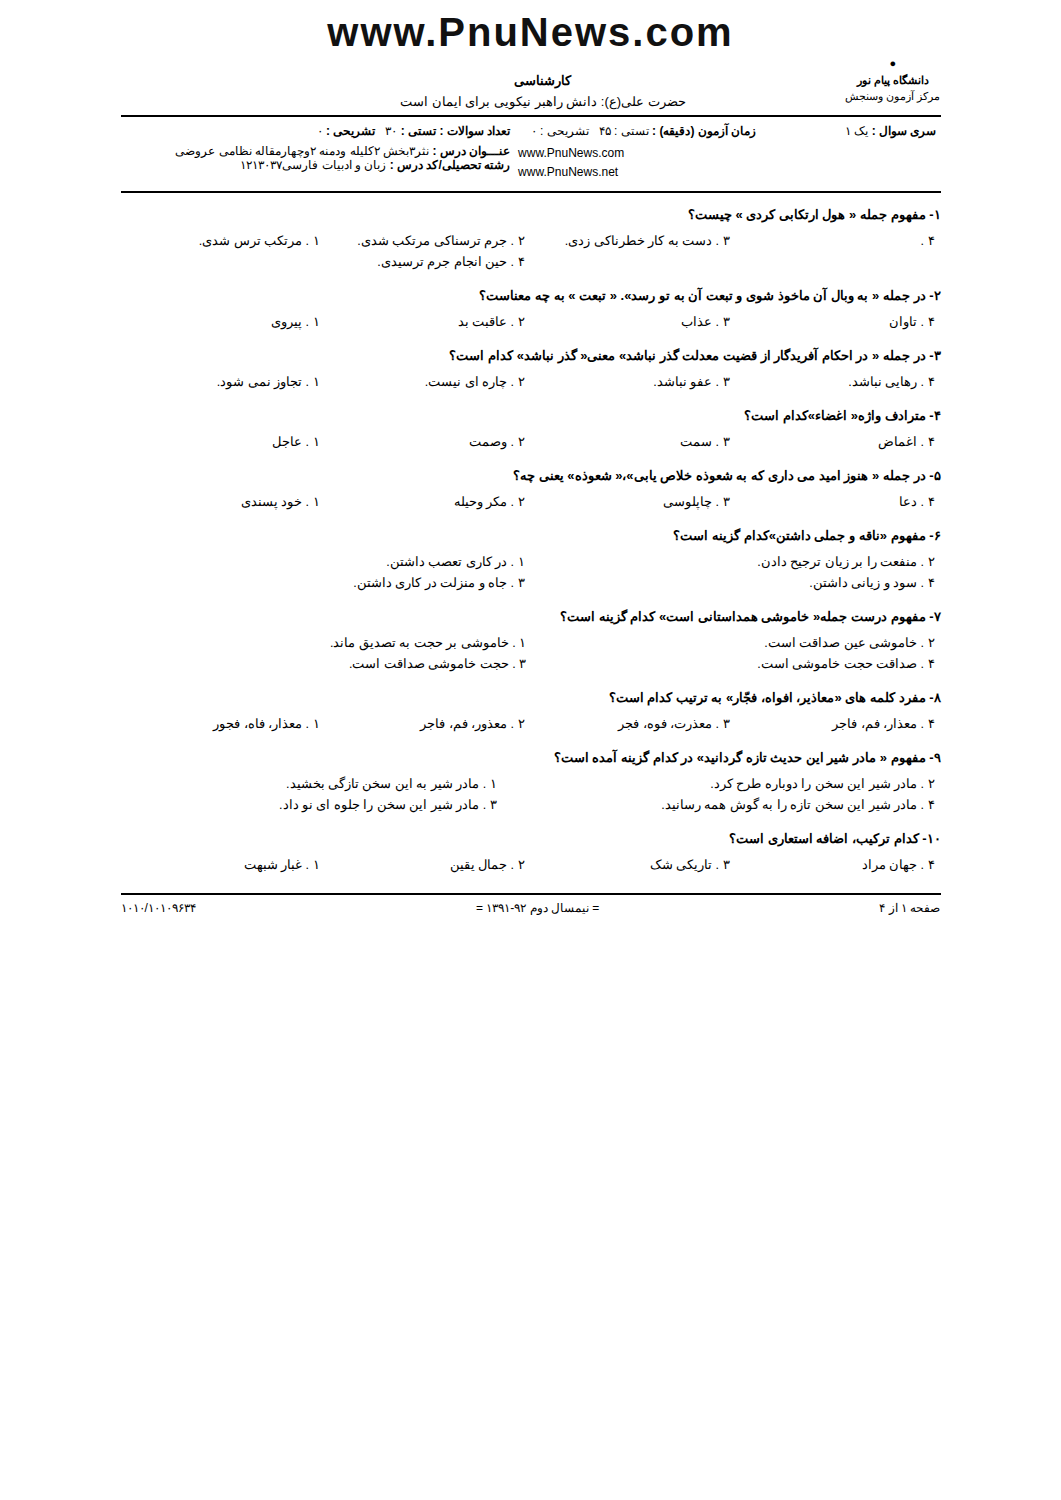www.PnuNews.com
●
دانشگاه پیام نور
مرکز آزمون وسنجش
کارشناسی
حضرت علی(ع): دانش راهبر نیکویی برای ایمان است
| سری سوال : یک ۱ | زمان آزمون (دقیقه) : تستی : ۴۵ تشریحی : ۰ | تعداد سوالات : تستی : ۳۰ تشریحی : ۰ |
| www.PnuNews.com www.PnuNews.net | عنـــوان درس : نثر۳بخش ۲کلیله ودمنه ۲وچهارمقاله نظامی عروضی رشته تحصیلی/کد درس : زبان و ادبیات فارسی۱۲۱۳۰۳۷ |
۱- مفهوم جمله « هول ارتکابی کردی » چیست؟
| ۴ . | ۳ . دست به کار خطرناکی زدی. | ۲ . جرم ترسناکی مرتکب شدی. | ۱ . مرتکب ترس شدی. |
| | | ۴ . حین انجام جرم ترسیدی. | |
۲- در جمله « به وبال آن ماخوذ شوی و تبعت آن به تو رسد». « تبعت » به چه معناست؟
| ۴ . تاوان | ۳ . عذاب | ۲ . عاقبت بد | ۱ . پیروی |
۳- در جمله « در احکام آفریدگار از قضیت معدلت گذر نباشد» معنی« گذر نباشد» کدام است؟
| ۴ . رهایی نباشد. | ۳ . عفو نباشد. | ۲ . چاره ای نیست. | ۱ . تجاوز نمی شود. |
۴- مترادف واژه« اغضاء»کدام است؟
| ۴ . اغماض | ۳ . سمت | ۲ . وصمت | ۱ . عاجل |
۵- در جمله « هنوز امید می داری که به شعوذه خلاص یابی»،« شعوذه» یعنی چه؟
| ۴ . دعا | ۳ . چاپلوسی | ۲ . مکر وحیله | ۱ . خود پسندی |
۶- مفهوم «ناقه و جملی داشتن»کدام گزینه است؟
| ۲ . منفعت را بر زیان ترجیح دادن. | | ۱ . در کاری تعصب داشتن. | |
| ۴ . سود و زیانی داشتن. | | ۳ . جاه و منزلت در کاری داشتن. | |
۷- مفهوم درست جمله« خاموشی همداستانی است» کدام گزینه است؟
| ۲ . خاموشی عین صداقت است. | | ۱ . خاموشی بر حجت به تصدیق ماند. | |
| ۴ . صداقت حجت خاموشی است. | | ۳ . حجت خاموشی صداقت است. | |
۸- مفرد کلمه های «معاذیر، افواه، فجّار» به ترتیب کدام است؟
| ۴ . معذار، فم، فاجر | ۳ . معذرت، فوه، فجر | ۲ . معذور، فم، فاجر | ۱ . معذار، فاه، فجور |
۹- مفهوم « مادر شیر این حدیث تازه گردانید» در کدام گزینه آمده است؟
| ۲ . مادر شیر این سخن را دوباره طرح کرد. | | ۱ . مادر شیر به این سخن تازگی بخشید. | |
| ۴ . مادر شیر این سخن تازه را به گوش همه رسانید. | | ۳ . مادر شیر این سخن را جلوه ای نو داد. | |
۱۰- کدام ترکیب، اضافه استعاری است؟
| ۴ . جهان مراد | ۳ . تاریکی شک | ۲ . جمال یقین | ۱ . غبار شبهت |
صفحه ۱ از ۴
= نیمسال دوم ۹۲-۱۳۹۱ =
۱۰۱۰/۱۰۱۰۹۶۳۴